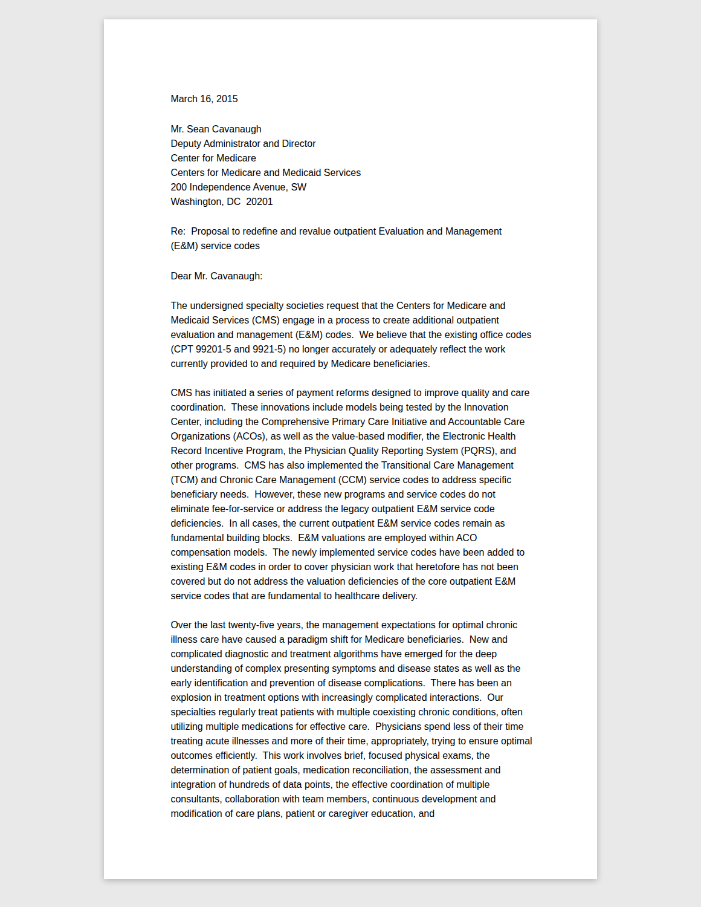March 16, 2015
Mr. Sean Cavanaugh Deputy Administrator and Director Center for Medicare Centers for Medicare and Medicaid Services 200 Independence Avenue, SW Washington, DC 20201
Re: Proposal to redefine and revalue outpatient Evaluation and Management (E&M) service codes
Dear Mr. Cavanaugh:
The undersigned specialty societies request that the Centers for Medicare and Medicaid Services (CMS) engage in a process to create additional outpatient evaluation and management (E&M) codes. We believe that the existing office codes (CPT 99201-5 and 9921-5) no longer accurately or adequately reflect the work currently provided to and required by Medicare beneficiaries.
CMS has initiated a series of payment reforms designed to improve quality and care coordination. These innovations include models being tested by the Innovation Center, including the Comprehensive Primary Care Initiative and Accountable Care Organizations (ACOs), as well as the value-based modifier, the Electronic Health Record Incentive Program, the Physician Quality Reporting System (PQRS), and other programs. CMS has also implemented the Transitional Care Management (TCM) and Chronic Care Management (CCM) service codes to address specific beneficiary needs. However, these new programs and service codes do not eliminate fee-for-service or address the legacy outpatient E&M service code deficiencies. In all cases, the current outpatient E&M service codes remain as fundamental building blocks. E&M valuations are employed within ACO compensation models. The newly implemented service codes have been added to existing E&M codes in order to cover physician work that heretofore has not been covered but do not address the valuation deficiencies of the core outpatient E&M service codes that are fundamental to healthcare delivery.
Over the last twenty-five years, the management expectations for optimal chronic illness care have caused a paradigm shift for Medicare beneficiaries. New and complicated diagnostic and treatment algorithms have emerged for the deep understanding of complex presenting symptoms and disease states as well as the early identification and prevention of disease complications. There has been an explosion in treatment options with increasingly complicated interactions. Our specialties regularly treat patients with multiple coexisting chronic conditions, often utilizing multiple medications for effective care. Physicians spend less of their time treating acute illnesses and more of their time, appropriately, trying to ensure optimal outcomes efficiently. This work involves brief, focused physical exams, the determination of patient goals, medication reconciliation, the assessment and integration of hundreds of data points, the effective coordination of multiple consultants, collaboration with team members, continuous development and modification of care plans, patient or caregiver education, and